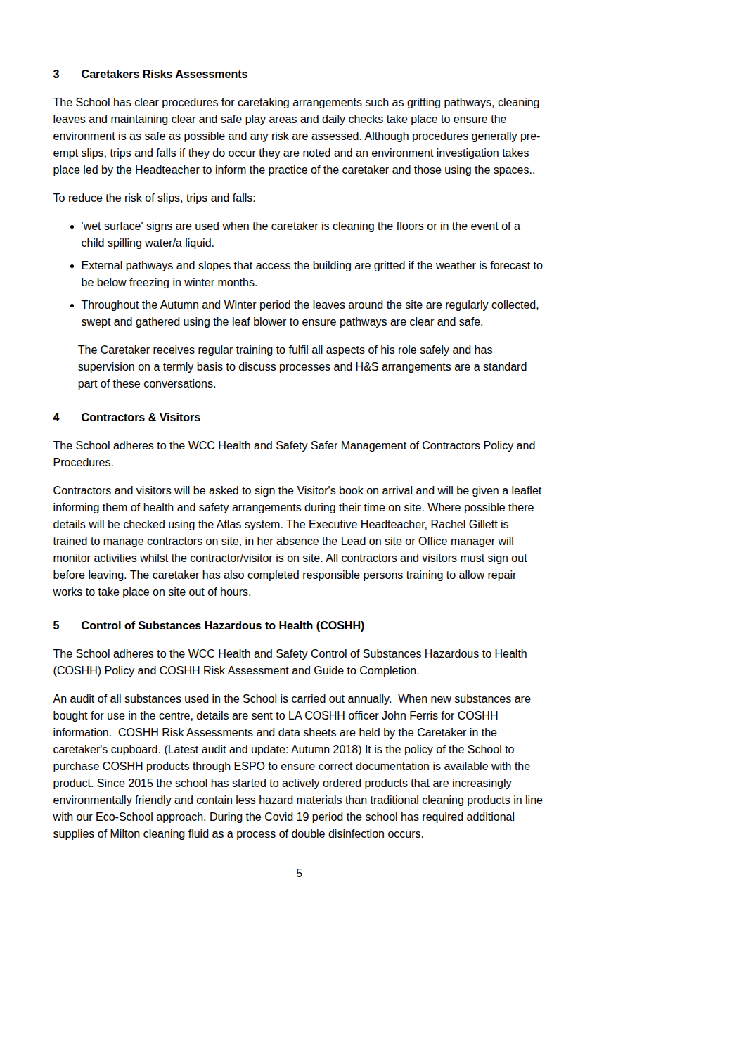3 Caretakers Risks Assessments
The School has clear procedures for caretaking arrangements such as gritting pathways, cleaning leaves and maintaining clear and safe play areas and daily checks take place to ensure the environment is as safe as possible and any risk are assessed. Although procedures generally pre-empt slips, trips and falls if they do occur they are noted and an environment investigation takes place led by the Headteacher to inform the practice of the caretaker and those using the spaces..
To reduce the risk of slips, trips and falls:
'wet surface' signs are used when the caretaker is cleaning the floors or in the event of a child spilling water/a liquid.
External pathways and slopes that access the building are gritted if the weather is forecast to be below freezing in winter months.
Throughout the Autumn and Winter period the leaves around the site are regularly collected, swept and gathered using the leaf blower to ensure pathways are clear and safe.
The Caretaker receives regular training to fulfil all aspects of his role safely and has supervision on a termly basis to discuss processes and H&S arrangements are a standard part of these conversations.
4 Contractors & Visitors
The School adheres to the WCC Health and Safety Safer Management of Contractors Policy and Procedures.
Contractors and visitors will be asked to sign the Visitor's book on arrival and will be given a leaflet informing them of health and safety arrangements during their time on site. Where possible there details will be checked using the Atlas system. The Executive Headteacher, Rachel Gillett is trained to manage contractors on site, in her absence the Lead on site or Office manager will monitor activities whilst the contractor/visitor is on site. All contractors and visitors must sign out before leaving. The caretaker has also completed responsible persons training to allow repair works to take place on site out of hours.
5 Control of Substances Hazardous to Health (COSHH)
The School adheres to the WCC Health and Safety Control of Substances Hazardous to Health (COSHH) Policy and COSHH Risk Assessment and Guide to Completion.
An audit of all substances used in the School is carried out annually. When new substances are bought for use in the centre, details are sent to LA COSHH officer John Ferris for COSHH information. COSHH Risk Assessments and data sheets are held by the Caretaker in the caretaker's cupboard. (Latest audit and update: Autumn 2018) It is the policy of the School to purchase COSHH products through ESPO to ensure correct documentation is available with the product. Since 2015 the school has started to actively ordered products that are increasingly environmentally friendly and contain less hazard materials than traditional cleaning products in line with our Eco-School approach. During the Covid 19 period the school has required additional supplies of Milton cleaning fluid as a process of double disinfection occurs.
5